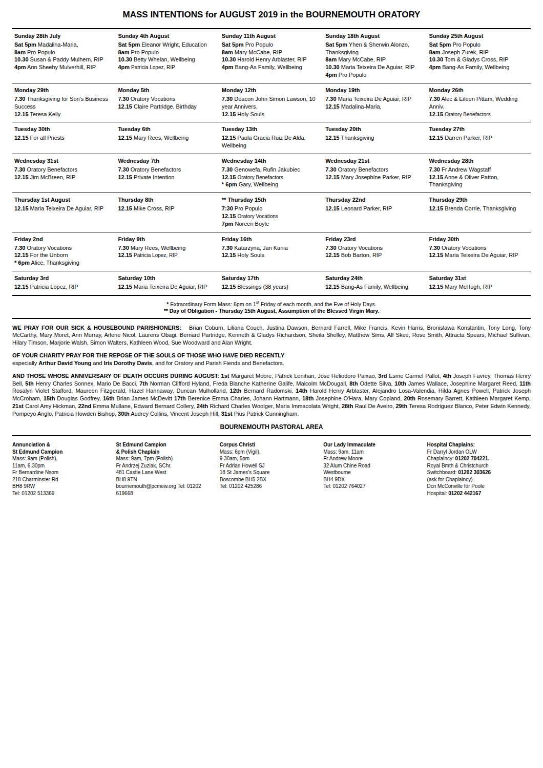MASS INTENTIONS for AUGUST 2019 in the BOURNEMOUTH ORATORY
| Sunday 28th July Sat 5pm Madalina-Maria, 8am Pro Populo 10.30 Susan & Paddy Mulhern, RIP 4pm Ann Sheehy Mulverhill, RIP | Sunday 4th August Sat 5pm Eleanor Wright, Education 8am Pro Populo 10.30 Betty Whelan, Wellbeing 4pm Patricia Lopez, RIP | Sunday 11th August Sat 5pm Pro Populo 8am Mary McCabe, RIP 10.30 Harold Henry Arblaster, RIP 4pm Bang-As Family, Wellbeing | Sunday 18th August Sat 5pm Yhen & Sherwin Alonzo, Thanksgiving 8am Mary McCabe, RIP 10.30 Maria Teixeira De Aguiar, RIP 4pm Pro Populo | Sunday 25th August Sat 5pm Pro Populo 8am Joseph Zurek, RIP 10.30 Tom & Gladys Cross, RIP 4pm Bang-As Family, Wellbeing |
| Monday 29th 7.30 Thanksgiving for Son's Business Success 12.15 Teresa Kelly | Monday 5th 7.30 Oratory Vocations 12.15 Claire Partridge, Birthday | Monday 12th 7.30 Deacon John Simon Lawson, 10 year Annivers. 12.15 Holy Souls | Monday 19th 7.30 Maria Teixeira De Aguiar, RIP 12.15 Madalina-Maria, | Monday 26th 7.30 Alec & Eileen Pittam, Wedding Anniv. 12.15 Oratory Benefactors |
| Tuesday 30th 12.15 For all Priests | Tuesday 6th 12.15 Mary Rees, Wellbeing | Tuesday 13th 12.15 Paula Gracia Ruiz De Alda, Wellbeing | Tuesday 20th 12.15 Thanksgiving | Tuesday 27th 12.15 Darren Parker, RIP |
| Wednesday 31st 7.30 Oratory Benefactors 12.15 Jim McBreen, RIP | Wednesday 7th 7.30 Oratory Benefactors 12.15 Private Intention | Wednesday 14th 7.30 Genowefa, Rufin Jakubiec 12.15 Oratory Benefactors * 6pm Gary, Wellbeing | Wednesday 21st 7.30 Oratory Benefactors 12.15 Mary Josephine Parker, RIP | Wednesday 28th 7.30 Fr Andrew Wagstaff 12.15 Anne & Oliver Patton, Thanksgiving |
| Thursday 1st August 12.15 Maria Teixeira De Aguiar, RIP | Thursday 8th 12.15 Mike Cross, RIP | ** Thursday 15th 7:30 Pro Populo 12.15 Oratory Vocations 7pm Noreen Boyle | Thursday 22nd 12.15 Leonard Parker, RIP | Thursday 29th 12.15 Brenda Corrie, Thanksgiving |
| Friday 2nd 7.30 Oratory Vocations 12.15 For the Unborn * 6pm Alice, Thanksgiving | Friday 9th 7.30 Mary Rees, Wellbeing 12.15 Patricia Lopez, RIP | Friday 16th 7.30 Katarzyna, Jan Kania 12.15 Holy Souls | Friday 23rd 7.30 Oratory Vocations 12.15 Bob Barton, RIP | Friday 30th 7.30 Oratory Vocations 12.15 Maria Teixeira De Aguiar, RIP |
| Saturday 3rd 12.15 Patricia Lopez, RIP | Saturday 10th 12.15 Maria Teixeira De Aguiar, RIP | Saturday 17th 12.15 Blessings (38 years) | Saturday 24th 12.15 Bang-As Family, Wellbeing | Saturday 31st 12.15 Mary McHugh, RIP |
* Extraordinary Form Mass: 6pm on 1st Friday of each month, and the Eve of Holy Days.
** Day of Obligation - Thursday 15th August, Assumption of the Blessed Virgin Mary.
WE PRAY FOR OUR SICK & HOUSEBOUND PARISHIONERS: Brian Coburn, Liliana Couch, Justina Dawson, Bernard Farrell, Mike Francis, Kevin Harris, Bronislawa Konstantin, Tony Long, Tony McCarthy, Mary Moret, Ann Murray, Arlene Nicol, Laurens Obagi, Bernard Partridge, Kenneth & Gladys Richardson, Sheila Shelley, Matthew Sims, Alf Skee, Rose Smith, Attracta Spears, Michael Sullivan, Hilary Timson, Marjorie Walsh, Simon Walters, Kathleen Wood, Sue Woodward and Alan Wright.
OF YOUR CHARITY PRAY FOR THE REPOSE OF THE SOULS OF THOSE WHO HAVE DIED RECENTLY
especially Arthur David Young and Iris Dorothy Davis, and for Oratory and Parish Fiends and Benefactors.
AND THOSE WHOSE ANNIVERSARY OF DEATH OCCURS DURING AUGUST: 1st Margaret Moore, Patrick Lenihan, Jose Heliodoro Paixao, 3rd Esme Carmel Pallot, 4th Joseph Favrey, Thomas Henry Bell, 5th Henry Charles Sonnex, Mario De Bacci, 7th Norman Clifford Hyland, Freda Blanche Katherine Galife, Malcolm McDougall, 8th Odette Silva, 10th James Wallace, Josephine Margaret Reed, 11th Rosalyn Violet Stafford, Maureen Fitzgerald, Hazel Hannaway, Duncan Mulholland, 12th Bernard Radomski, 14th Harold Henry Arblaster, Alejandro Losa-Valendia, Hilda Agnes Powell, Patrick Joseph McCroham, 15th Douglas Godfrey, 16th Brian James McDevitt 17th Berenice Emma Charles, Johann Hartmann, 18th Josephine O'Hara, Mary Copland, 20th Rosemary Barrett, Kathleen Margaret Kemp, 21st Carol Amy Hickman, 22nd Emma Mullane, Edward Bernard Collery, 24th Richard Charles Woolger, Maria Immacolata Wright, 28th Raul De Aveiro, 29th Teresa Rodriguez Blanco, Peter Edwin Kennedy, Pompeyo Anglo, Patricia Howden Bishop, 30th Audrey Collins, Vincent Joseph Hill, 31st Pius Patrick Cunningham.
BOURNEMOUTH PASTORAL AREA
| Annunciation & St Edmund Campion Mass: 9am (Polish), 11am, 6.30pm Fr Bernardine Nsom 218 Charminster Rd BH8 9RW Tel: 01202 513369 | St Edmund Campion & Polish Chaplain Mass: 9am, 7pm (Polish) Fr Andrzej Zuziak, SChr. 481 Castle Lane West BH8 9TN bournemouth@pcmew.org Tel: 01202 619668 | Corpus Christi Mass: 6pm (Vigil), 9.30am, 5pm Fr Adrian Howell SJ 18 St James's Square Boscombe BH5 2BX Tel: 01202 425286 | Our Lady Immaculate Mass: 9am, 11am Fr Andrew Moore 32 Alum Chine Road Westbourne BH4 9DX Tel: 01202 764027 | Hospital Chaplains: Fr Darryl Jordan OLW Chaplaincy: 01202 704221. Royal Bmth & Christchurch Switchboard: 01202 303626 (ask for Chaplaincy). Dcn McConville for Poole Hospital: 01202 442167 |